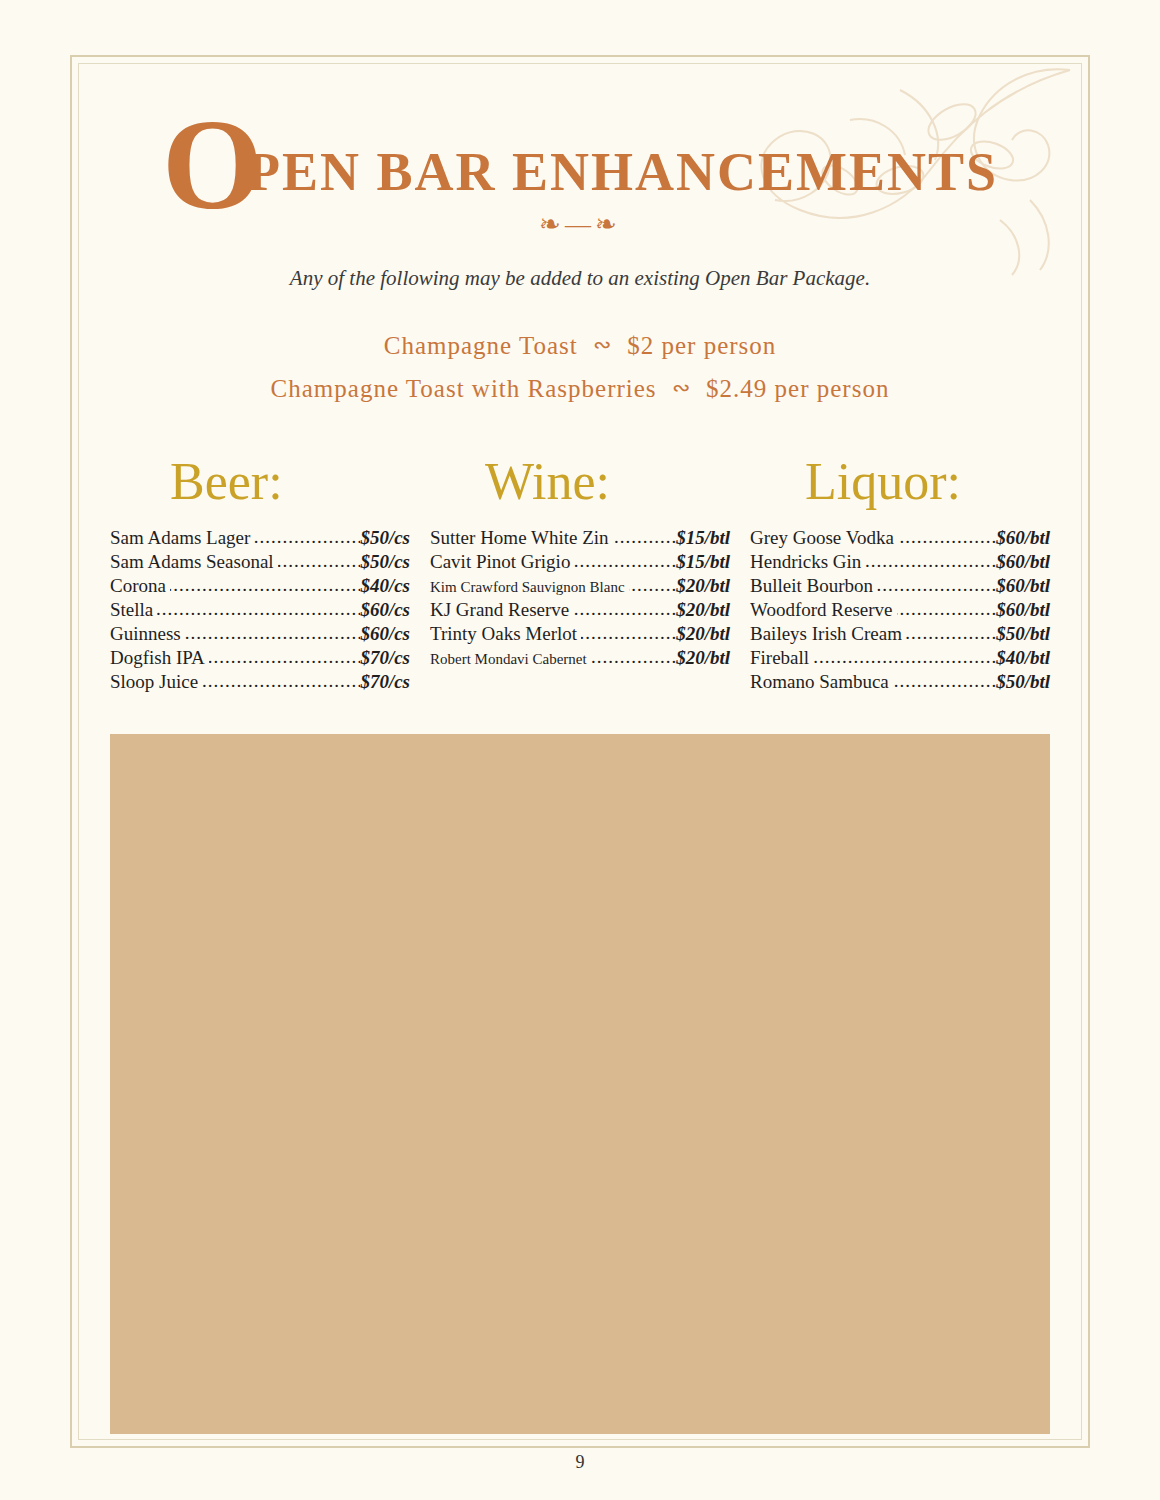Open Bar Enhancements
❧—❧
Any of the following may be added to an existing Open Bar Package.
Champagne Toast ∾ $2 per person
Champagne Toast with Raspberries ∾ $2.49 per person
Beer:
| Sam Adams Lager | $50/cs |
| Sam Adams Seasonal | $50/cs |
| Corona | $40/cs |
| Stella | $60/cs |
| Guinness | $60/cs |
| Dogfish IPA | $70/cs |
| Sloop Juice | $70/cs |
Wine:
| Sutter Home White Zin | $15/btl |
| Cavit Pinot Grigio | $15/btl |
| Kim Crawford Sauvignon Blanc | $20/btl |
| KJ Grand Reserve | $20/btl |
| Trinty Oaks Merlot | $20/btl |
| Robert Mondavi Cabernet | $20/btl |
Liquor:
| Grey Goose Vodka | $60/btl |
| Hendricks Gin | $60/btl |
| Bulleit Bourbon | $60/btl |
| Woodford Reserve | $60/btl |
| Baileys Irish Cream | $50/btl |
| Fireball | $40/btl |
| Romano Sambuca | $50/btl |
9